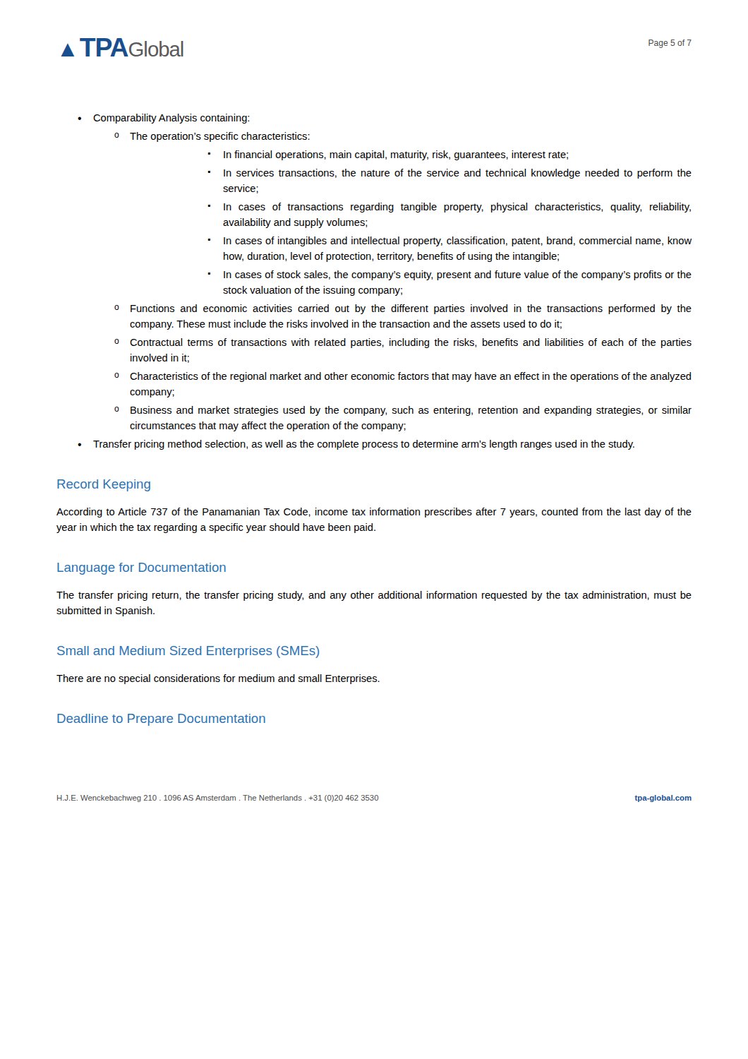▲TPA Global
Page 5 of 7
Comparability Analysis containing:
The operation’s specific characteristics:
In financial operations, main capital, maturity, risk, guarantees, interest rate;
In services transactions, the nature of the service and technical knowledge needed to perform the service;
In cases of transactions regarding tangible property, physical characteristics, quality, reliability, availability and supply volumes;
In cases of intangibles and intellectual property, classification, patent, brand, commercial name, know how, duration, level of protection, territory, benefits of using the intangible;
In cases of stock sales, the company’s equity, present and future value of the company’s profits or the stock valuation of the issuing company;
Functions and economic activities carried out by the different parties involved in the transactions performed by the company. These must include the risks involved in the transaction and the assets used to do it;
Contractual terms of transactions with related parties, including the risks, benefits and liabilities of each of the parties involved in it;
Characteristics of the regional market and other economic factors that may have an effect in the operations of the analyzed company;
Business and market strategies used by the company, such as entering, retention and expanding strategies, or similar circumstances that may affect the operation of the company;
Transfer pricing method selection, as well as the complete process to determine arm’s length ranges used in the study.
Record Keeping
According to Article 737 of the Panamanian Tax Code, income tax information prescribes after 7 years, counted from the last day of the year in which the tax regarding a specific year should have been paid.
Language for Documentation
The transfer pricing return, the transfer pricing study, and any other additional information requested by the tax administration, must be submitted in Spanish.
Small and Medium Sized Enterprises (SMEs)
There are no special considerations for medium and small Enterprises.
Deadline to Prepare Documentation
H.J.E. Wenckebachweg 210 . 1096 AS Amsterdam . The Netherlands . +31 (0)20 462 3530
tpa-global.com